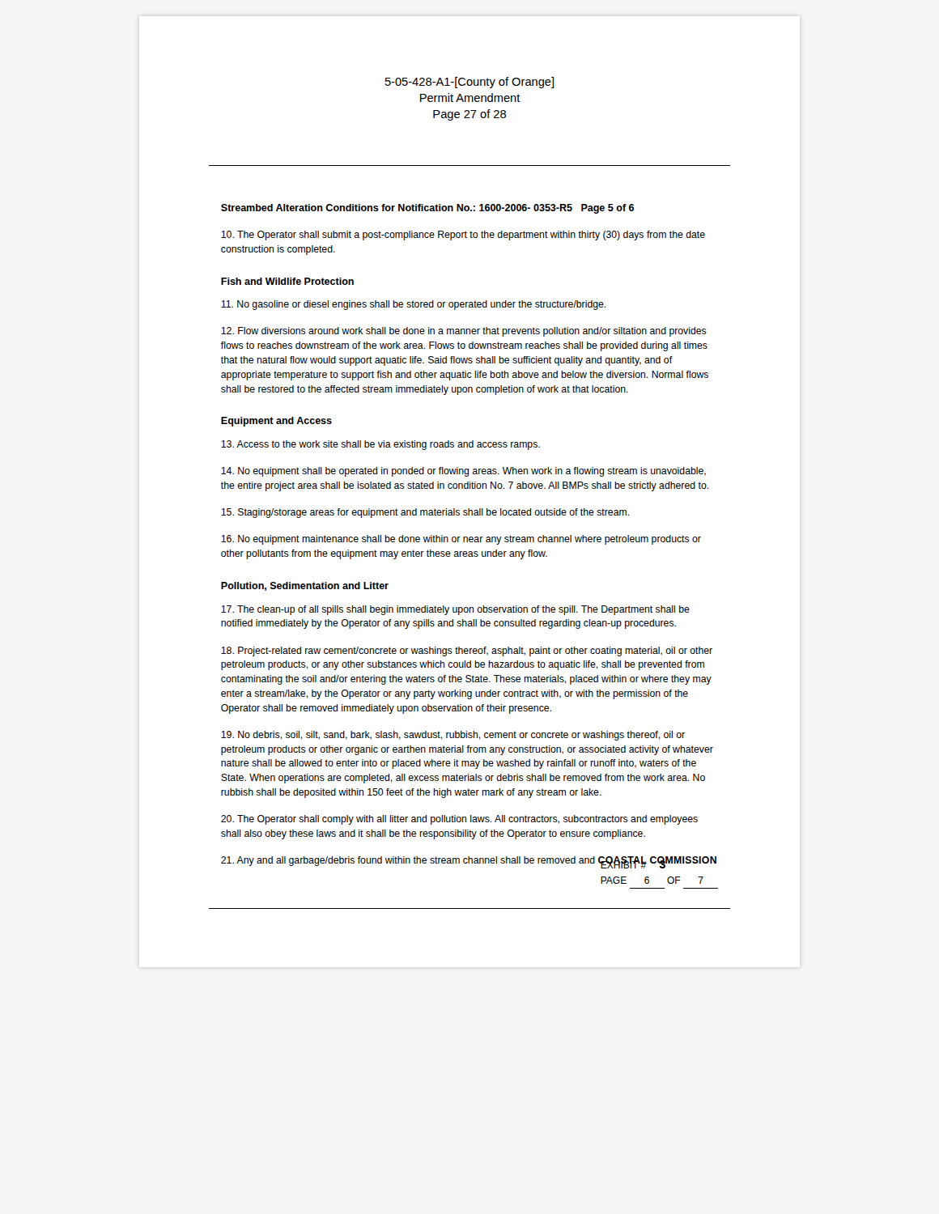5-05-428-A1-[County of Orange]
Permit Amendment
Page 27 of 28
Streambed Alteration Conditions for Notification No.: 1600-2006- 0353-R5 Page 5 of 6
10. The Operator shall submit a post-compliance Report to the department within thirty (30) days from the date construction is completed.
Fish and Wildlife Protection
11. No gasoline or diesel engines shall be stored or operated under the structure/bridge.
12. Flow diversions around work shall be done in a manner that prevents pollution and/or siltation and provides flows to reaches downstream of the work area. Flows to downstream reaches shall be provided during all times that the natural flow would support aquatic life. Said flows shall be sufficient quality and quantity, and of appropriate temperature to support fish and other aquatic life both above and below the diversion. Normal flows shall be restored to the affected stream immediately upon completion of work at that location.
Equipment and Access
13. Access to the work site shall be via existing roads and access ramps.
14. No equipment shall be operated in ponded or flowing areas. When work in a flowing stream is unavoidable, the entire project area shall be isolated as stated in condition No. 7 above. All BMPs shall be strictly adhered to.
15. Staging/storage areas for equipment and materials shall be located outside of the stream.
16. No equipment maintenance shall be done within or near any stream channel where petroleum products or other pollutants from the equipment may enter these areas under any flow.
Pollution, Sedimentation and Litter
17. The clean-up of all spills shall begin immediately upon observation of the spill. The Department shall be notified immediately by the Operator of any spills and shall be consulted regarding clean-up procedures.
18. Project-related raw cement/concrete or washings thereof, asphalt, paint or other coating material, oil or other petroleum products, or any other substances which could be hazardous to aquatic life, shall be prevented from contaminating the soil and/or entering the waters of the State. These materials, placed within or where they may enter a stream/lake, by the Operator or any party working under contract with, or with the permission of the Operator shall be removed immediately upon observation of their presence.
19. No debris, soil, silt, sand, bark, slash, sawdust, rubbish, cement or concrete or washings thereof, oil or petroleum products or other organic or earthen material from any construction, or associated activity of whatever nature shall be allowed to enter into or placed where it may be washed by rainfall or runoff into, waters of the State. When operations are completed, all excess materials or debris shall be removed from the work area. No rubbish shall be deposited within 150 feet of the high water mark of any stream or lake.
20. The Operator shall comply with all litter and pollution laws. All contractors, subcontractors and employees shall also obey these laws and it shall be the responsibility of the Operator to ensure compliance.
21. Any and all garbage/debris found within the stream channel shall be removed and COASTAL COMMISSION
EXHIBIT # 3
PAGE 6 OF 7